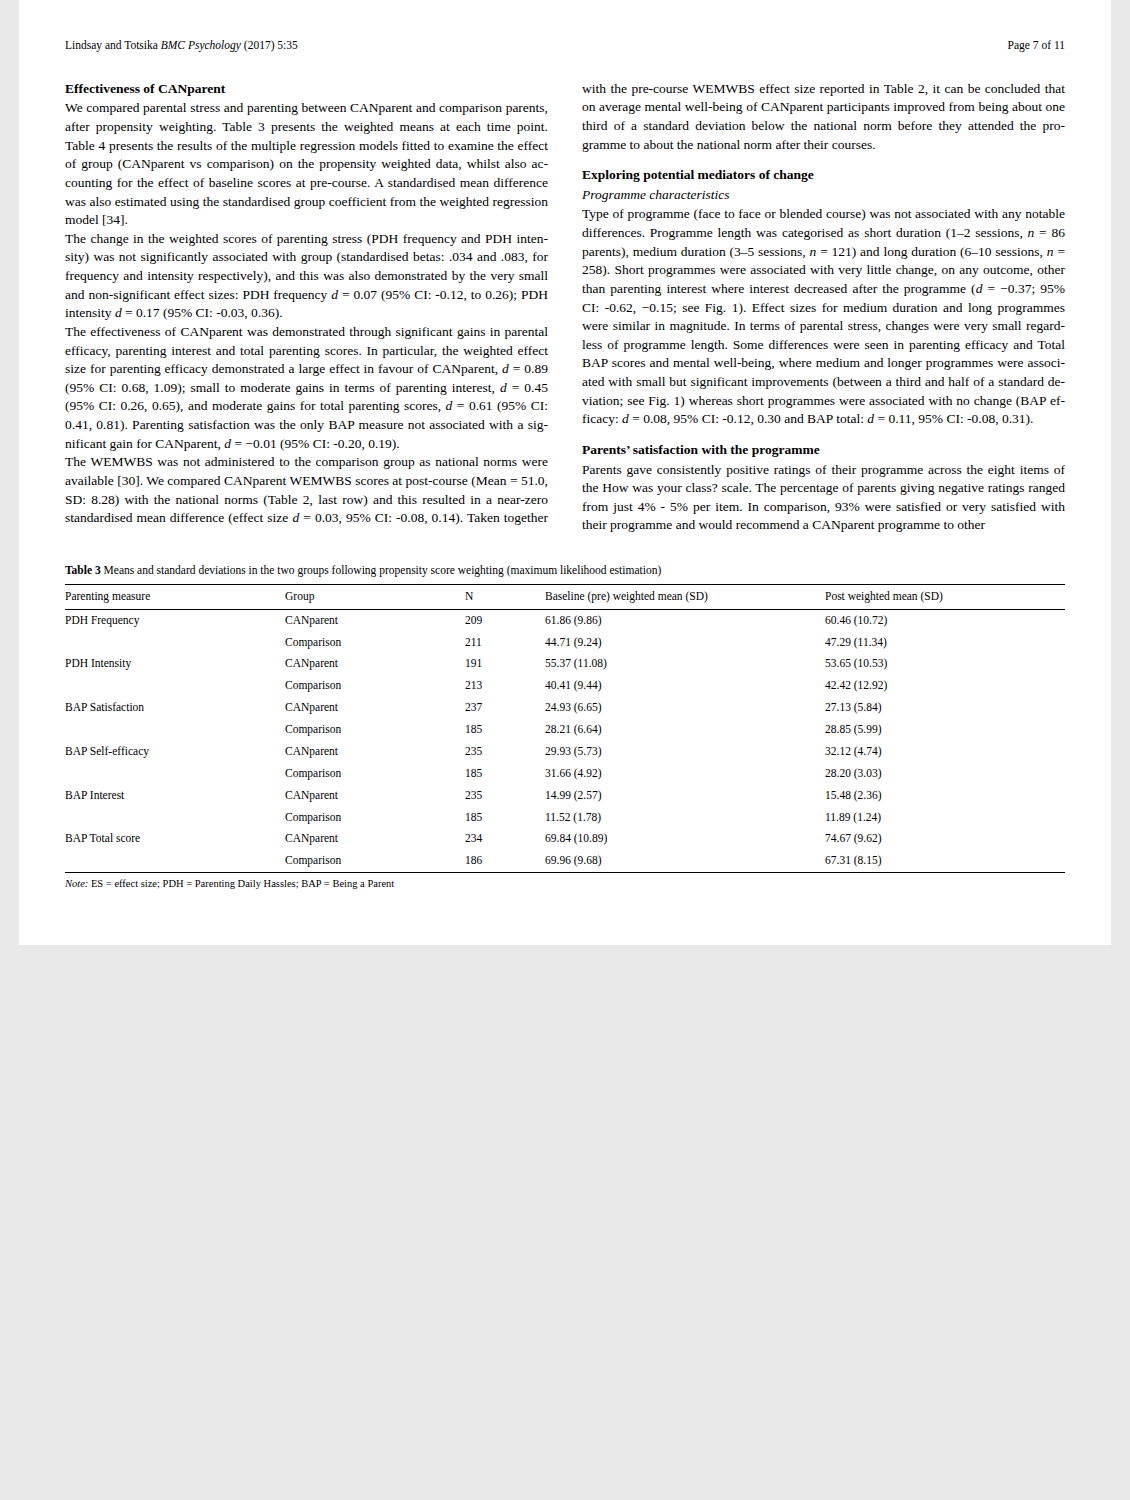Lindsay and Totsika BMC Psychology (2017) 5:35 Page 7 of 11
Effectiveness of CANparent
We compared parental stress and parenting between CANparent and comparison parents, after propensity weighting. Table 3 presents the weighted means at each time point. Table 4 presents the results of the multiple regression models fitted to examine the effect of group (CANparent vs comparison) on the propensity weighted data, whilst also accounting for the effect of baseline scores at pre-course. A standardised mean difference was also estimated using the standardised group coefficient from the weighted regression model [34].
The change in the weighted scores of parenting stress (PDH frequency and PDH intensity) was not significantly associated with group (standardised betas: .034 and .083, for frequency and intensity respectively), and this was also demonstrated by the very small and non-significant effect sizes: PDH frequency d = 0.07 (95% CI: -0.12, to 0.26); PDH intensity d = 0.17 (95% CI: -0.03, 0.36).
The effectiveness of CANparent was demonstrated through significant gains in parental efficacy, parenting interest and total parenting scores. In particular, the weighted effect size for parenting efficacy demonstrated a large effect in favour of CANparent, d = 0.89 (95% CI: 0.68, 1.09); small to moderate gains in terms of parenting interest, d = 0.45 (95% CI: 0.26, 0.65), and moderate gains for total parenting scores, d = 0.61 (95% CI: 0.41, 0.81). Parenting satisfaction was the only BAP measure not associated with a significant gain for CANparent, d = −0.01 (95% CI: -0.20, 0.19).
The WEMWBS was not administered to the comparison group as national norms were available [30]. We compared CANparent WEMWBS scores at post-course (Mean = 51.0, SD: 8.28) with the national norms (Table 2, last row) and this resulted in a near-zero standardised mean difference (effect size d = 0.03, 95% CI: -0.08, 0.14). Taken together with the pre-course WEMWBS effect size reported in Table 2, it can be concluded that on average mental well-being of CANparent participants improved from being about one third of a standard deviation below the national norm before they attended the programme to about the national norm after their courses.
Exploring potential mediators of change
Programme characteristics
Type of programme (face to face or blended course) was not associated with any notable differences. Programme length was categorised as short duration (1–2 sessions, n = 86 parents), medium duration (3–5 sessions, n = 121) and long duration (6–10 sessions, n = 258). Short programmes were associated with very little change, on any outcome, other than parenting interest where interest decreased after the programme (d = −0.37; 95% CI: -0.62, −0.15; see Fig. 1). Effect sizes for medium duration and long programmes were similar in magnitude. In terms of parental stress, changes were very small regardless of programme length. Some differences were seen in parenting efficacy and Total BAP scores and mental well-being, where medium and longer programmes were associated with small but significant improvements (between a third and half of a standard deviation; see Fig. 1) whereas short programmes were associated with no change (BAP efficacy: d = 0.08, 95% CI: -0.12, 0.30 and BAP total: d = 0.11, 95% CI: -0.08, 0.31).
Parents’ satisfaction with the programme
Parents gave consistently positive ratings of their programme across the eight items of the How was your class? scale. The percentage of parents giving negative ratings ranged from just 4% - 5% per item. In comparison, 93% were satisfied or very satisfied with their programme and would recommend a CANparent programme to other
Table 3 Means and standard deviations in the two groups following propensity score weighting (maximum likelihood estimation)
| Parenting measure | Group | N | Baseline (pre) weighted mean (SD) | Post weighted mean (SD) |
| --- | --- | --- | --- | --- |
| PDH Frequency | CANparent | 209 | 61.86 (9.86) | 60.46 (10.72) |
| | Comparison | 211 | 44.71 (9.24) | 47.29 (11.34) |
| PDH Intensity | CANparent | 191 | 55.37 (11.08) | 53.65 (10.53) |
| | Comparison | 213 | 40.41 (9.44) | 42.42 (12.92) |
| BAP Satisfaction | CANparent | 237 | 24.93 (6.65) | 27.13 (5.84) |
| | Comparison | 185 | 28.21 (6.64) | 28.85 (5.99) |
| BAP Self-efficacy | CANparent | 235 | 29.93 (5.73) | 32.12 (4.74) |
| | Comparison | 185 | 31.66 (4.92) | 28.20 (3.03) |
| BAP Interest | CANparent | 235 | 14.99 (2.57) | 15.48 (2.36) |
| | Comparison | 185 | 11.52 (1.78) | 11.89 (1.24) |
| BAP Total score | CANparent | 234 | 69.84 (10.89) | 74.67 (9.62) |
| | Comparison | 186 | 69.96 (9.68) | 67.31 (8.15) |
Note: ES = effect size; PDH = Parenting Daily Hassles; BAP = Being a Parent